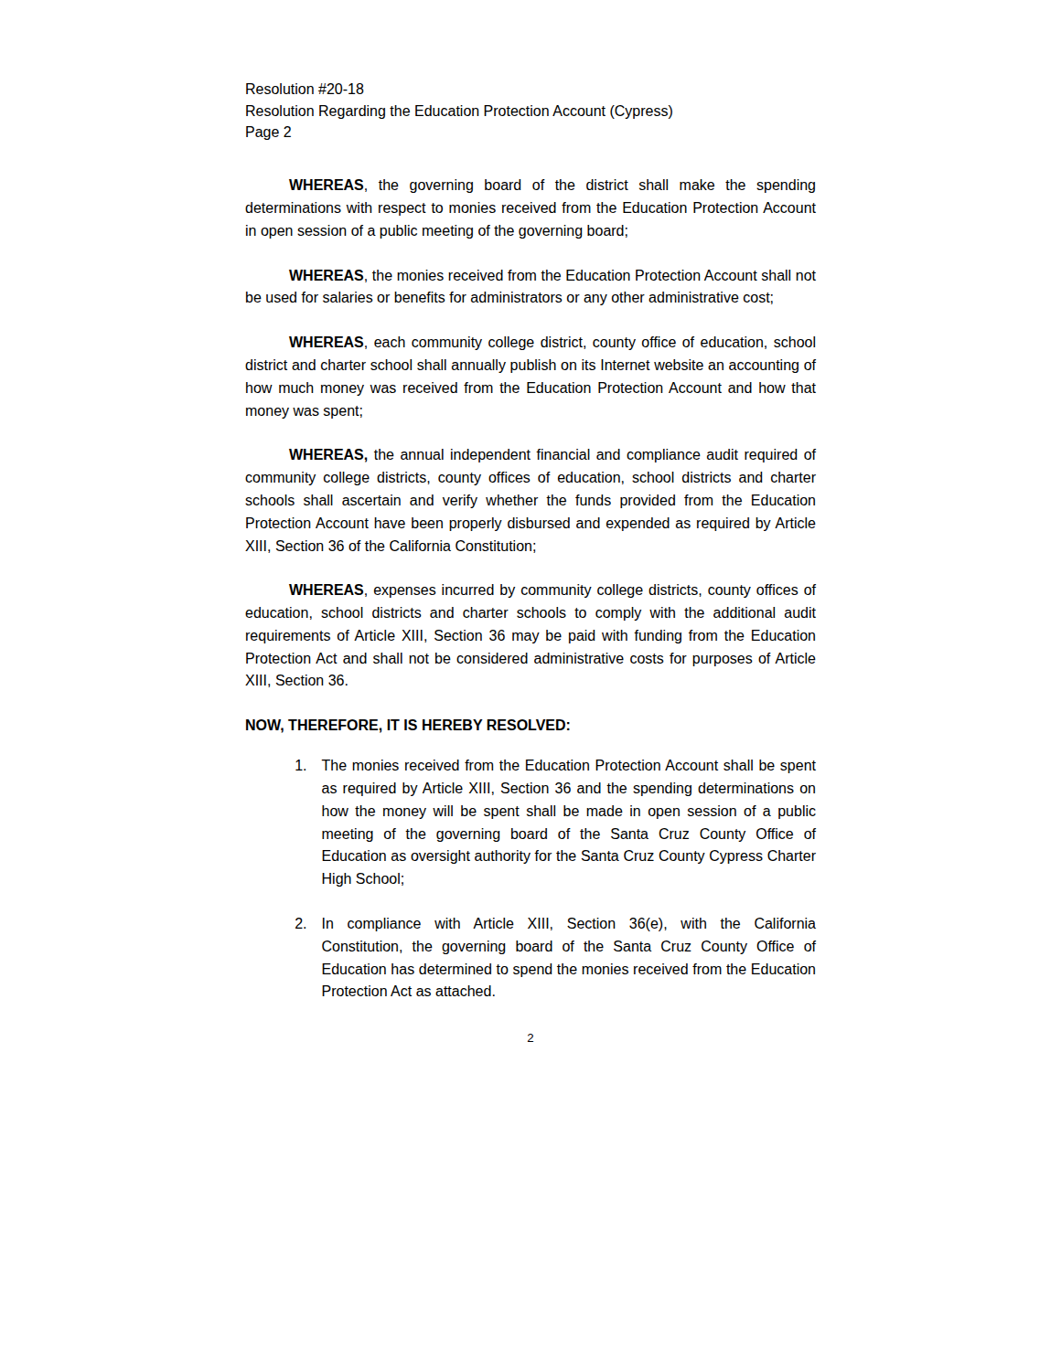Resolution #20-18
Resolution Regarding the Education Protection Account (Cypress)
Page 2
WHEREAS, the governing board of the district shall make the spending determinations with respect to monies received from the Education Protection Account in open session of a public meeting of the governing board;
WHEREAS, the monies received from the Education Protection Account shall not be used for salaries or benefits for administrators or any other administrative cost;
WHEREAS, each community college district, county office of education, school district and charter school shall annually publish on its Internet website an accounting of how much money was received from the Education Protection Account and how that money was spent;
WHEREAS, the annual independent financial and compliance audit required of community college districts, county offices of education, school districts and charter schools shall ascertain and verify whether the funds provided from the Education Protection Account have been properly disbursed and expended as required by Article XIII, Section 36 of the California Constitution;
WHEREAS, expenses incurred by community college districts, county offices of education, school districts and charter schools to comply with the additional audit requirements of Article XIII, Section 36 may be paid with funding from the Education Protection Act and shall not be considered administrative costs for purposes of Article XIII, Section 36.
NOW, THEREFORE, IT IS HEREBY RESOLVED:
The monies received from the Education Protection Account shall be spent as required by Article XIII, Section 36 and the spending determinations on how the money will be spent shall be made in open session of a public meeting of the governing board of the Santa Cruz County Office of Education as oversight authority for the Santa Cruz County Cypress Charter High School;
In compliance with Article XIII, Section 36(e), with the California Constitution, the governing board of the Santa Cruz County Office of Education has determined to spend the monies received from the Education Protection Act as attached.
2